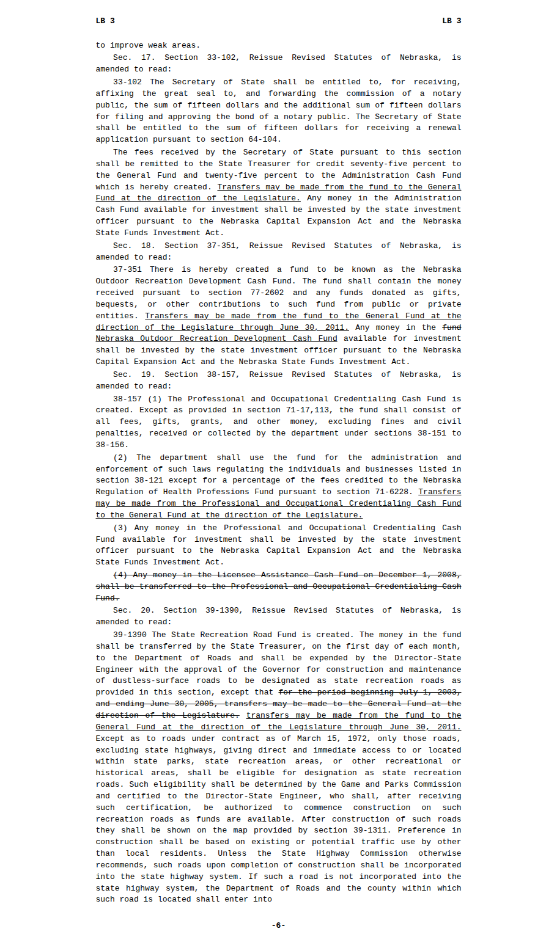LB 3 LB 3
to improve weak areas.
Sec. 17. Section 33-102, Reissue Revised Statutes of Nebraska, is amended to read:
33-102 The Secretary of State shall be entitled to, for receiving, affixing the great seal to, and forwarding the commission of a notary public, the sum of fifteen dollars and the additional sum of fifteen dollars for filing and approving the bond of a notary public. The Secretary of State shall be entitled to the sum of fifteen dollars for receiving a renewal application pursuant to section 64-104.
The fees received by the Secretary of State pursuant to this section shall be remitted to the State Treasurer for credit seventy-five percent to the General Fund and twenty-five percent to the Administration Cash Fund which is hereby created. Transfers may be made from the fund to the General Fund at the direction of the Legislature. Any money in the Administration Cash Fund available for investment shall be invested by the state investment officer pursuant to the Nebraska Capital Expansion Act and the Nebraska State Funds Investment Act.
Sec. 18. Section 37-351, Reissue Revised Statutes of Nebraska, is amended to read:
37-351 There is hereby created a fund to be known as the Nebraska Outdoor Recreation Development Cash Fund. The fund shall contain the money received pursuant to section 77-2602 and any funds donated as gifts, bequests, or other contributions to such fund from public or private entities. Transfers may be made from the fund to the General Fund at the direction of the Legislature through June 30, 2011. Any money in the fund Nebraska Outdoor Recreation Development Cash Fund available for investment shall be invested by the state investment officer pursuant to the Nebraska Capital Expansion Act and the Nebraska State Funds Investment Act.
Sec. 19. Section 38-157, Reissue Revised Statutes of Nebraska, is amended to read:
38-157 (1) The Professional and Occupational Credentialing Cash Fund is created. Except as provided in section 71-17,113, the fund shall consist of all fees, gifts, grants, and other money, excluding fines and civil penalties, received or collected by the department under sections 38-151 to 38-156.
(2) The department shall use the fund for the administration and enforcement of such laws regulating the individuals and businesses listed in section 38-121 except for a percentage of the fees credited to the Nebraska Regulation of Health Professions Fund pursuant to section 71-6228. Transfers may be made from the Professional and Occupational Credentialing Cash Fund to the General Fund at the direction of the Legislature.
(3) Any money in the Professional and Occupational Credentialing Cash Fund available for investment shall be invested by the state investment officer pursuant to the Nebraska Capital Expansion Act and the Nebraska State Funds Investment Act.
(4) Any money in the Licensee Assistance Cash Fund on December 1, 2008, shall be transferred to the Professional and Occupational Credentialing Cash Fund.
Sec. 20. Section 39-1390, Reissue Revised Statutes of Nebraska, is amended to read:
39-1390 The State Recreation Road Fund is created. The money in the fund shall be transferred by the State Treasurer, on the first day of each month, to the Department of Roads and shall be expended by the Director-State Engineer with the approval of the Governor for construction and maintenance of dustless-surface roads to be designated as state recreation roads as provided in this section, except that for the period beginning July 1, 2003, and ending June 30, 2005, transfers may be made to the General Fund at the direction of the Legislature. transfers may be made from the fund to the General Fund at the direction of the Legislature through June 30, 2011. Except as to roads under contract as of March 15, 1972, only those roads, excluding state highways, giving direct and immediate access to or located within state parks, state recreation areas, or other recreational or historical areas, shall be eligible for designation as state recreation roads. Such eligibility shall be determined by the Game and Parks Commission and certified to the Director-State Engineer, who shall, after receiving such certification, be authorized to commence construction on such recreation roads as funds are available. After construction of such roads they shall be shown on the map provided by section 39-1311. Preference in construction shall be based on existing or potential traffic use by other than local residents. Unless the State Highway Commission otherwise recommends, such roads upon completion of construction shall be incorporated into the state highway system. If such a road is not incorporated into the state highway system, the Department of Roads and the county within which such road is located shall enter into
-6-